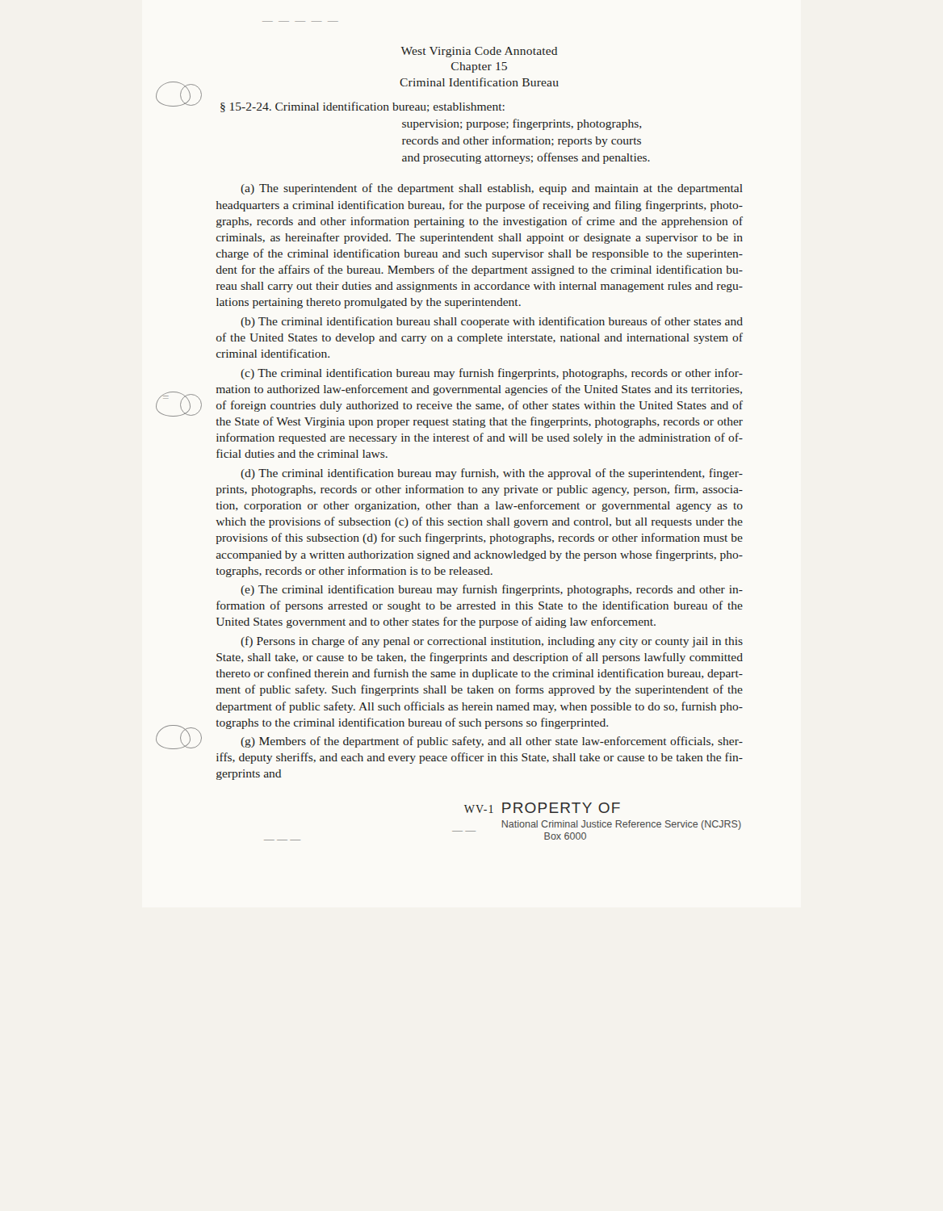— — — — —
West Virginia Code Annotated Chapter 15 Criminal Identification Bureau
§ 15-2-24. Criminal identification bureau; establishment: supervision; purpose; fingerprints, photographs, records and other information; reports by courts and prosecuting attorneys; offenses and penalties.
(a) The superintendent of the department shall establish, equip and maintain at the departmental headquarters a criminal identification bureau, for the purpose of receiving and filing fingerprints, photographs, records and other information pertaining to the investigation of crime and the apprehension of criminals, as hereinafter provided. The superintendent shall appoint or designate a supervisor to be in charge of the criminal identification bureau and such supervisor shall be responsible to the superintendent for the affairs of the bureau. Members of the department assigned to the criminal identification bureau shall carry out their duties and assignments in accordance with internal management rules and regulations pertaining thereto promulgated by the superintendent.
(b) The criminal identification bureau shall cooperate with identification bureaus of other states and of the United States to develop and carry on a complete interstate, national and international system of criminal identification.
(c) The criminal identification bureau may furnish fingerprints, photographs, records or other information to authorized law-enforcement and governmental agencies of the United States and its territories, of foreign countries duly authorized to receive the same, of other states within the United States and of the State of West Virginia upon proper request stating that the fingerprints, photographs, records or other information requested are necessary in the interest of and will be used solely in the administration of official duties and the criminal laws.
(d) The criminal identification bureau may furnish, with the approval of the superintendent, fingerprints, photographs, records or other information to any private or public agency, person, firm, association, corporation or other organization, other than a law-enforcement or governmental agency as to which the provisions of subsection (c) of this section shall govern and control, but all requests under the provisions of this subsection (d) for such fingerprints, photographs, records or other information must be accompanied by a written authorization signed and acknowledged by the person whose fingerprints, photographs, records or other information is to be released.
(e) The criminal identification bureau may furnish fingerprints, photographs, records and other information of persons arrested or sought to be arrested in this State to the identification bureau of the United States government and to other states for the purpose of aiding law enforcement.
(f) Persons in charge of any penal or correctional institution, including any city or county jail in this State, shall take, or cause to be taken, the fingerprints and description of all persons lawfully committed thereto or confined therein and furnish the same in duplicate to the criminal identification bureau, department of public safety. Such fingerprints shall be taken on forms approved by the superintendent of the department of public safety. All such officials as herein named may, when possible to do so, furnish photographs to the criminal identification bureau of such persons so fingerprinted.
(g) Members of the department of public safety, and all other state law-enforcement officials, sheriffs, deputy sheriffs, and each and every peace officer in this State, shall take or cause to be taken the fingerprints and
— — — — — WV-1
PROPERTY OF National Criminal Justice Reference Service (NCJRS) Box 6000